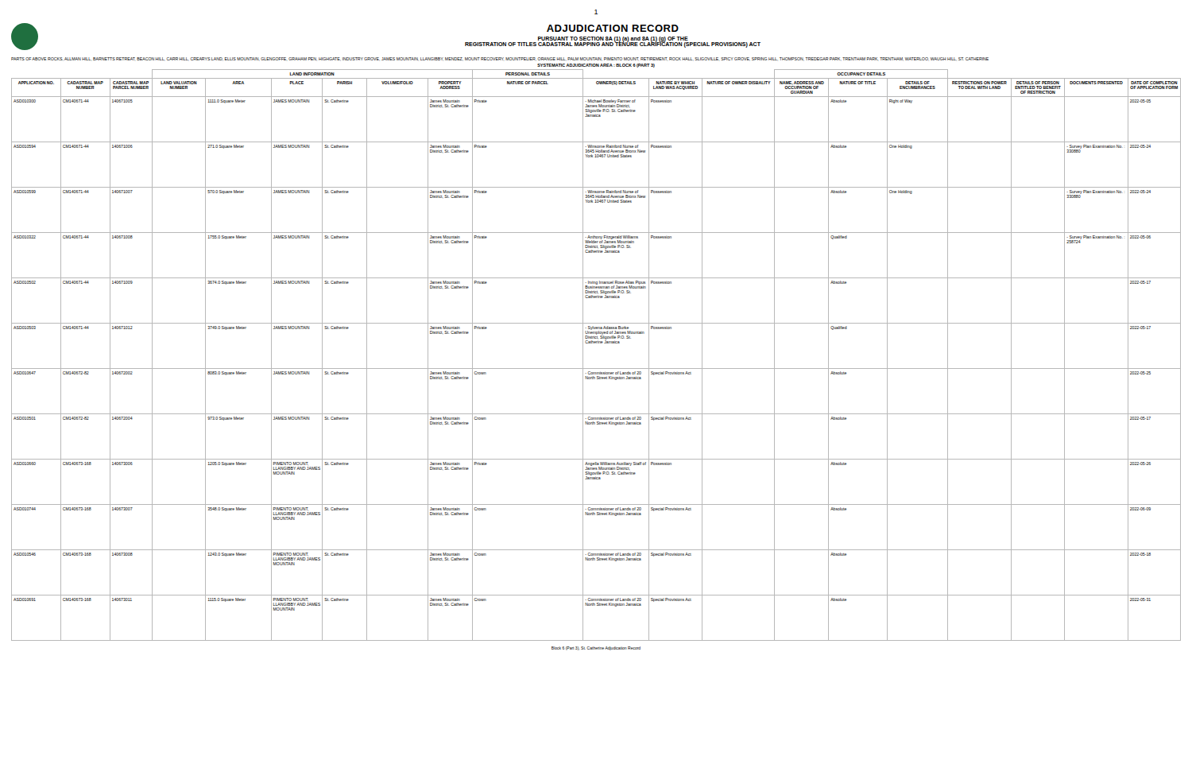1
ADJUDICATION RECORD
PURSUANT TO SECTION 8A (1) (a) and 8A (1) (g) OF THE
REGISTRATION OF TITLES CADASTRAL MAPPING AND TENURE CLARIFICATION (SPECIAL PROVISIONS) ACT
PARTS OF ABOVE ROCKS, ALLMAN HILL, BARNETTS RETREAT, BEACON HILL, CARR HILL, CREARYS LAND, ELLIS MOUNTAIN, GLENGOFFE, GRAHAM PEN, HIGHGATE, INDUSTRY GROVE, JAMES MOUNTAIN, LLANGIBBY, MENDEZ, MOUNT RECOVERY, MOUNTPELIER, ORANGE HILL, PALM MOUNTAIN, PIMENTO MOUNT, RETIREMENT, ROCK HALL, SLIGOVILLE, SPICY GROVE, SPRING HILL, THOMPSON, TREDEGAR PARK, TRENTHAM PARK, TRENTHAM, WATERLOO, WAUGH HILL, ST. CATHERINE
SYSTEMATIC ADJUDICATION AREA : BLOCK 6 (PART 3)
| | LAND INFORMATION | PERSONAL DETAILS | | OCCUPANCY DETAILS | |
| --- | --- | --- | --- | --- | --- |
| APPLICATION NO. | CADASTRAL MAP NUMBER | CADASTRAL MAP PARCEL NUMBER | LAND VALUATION NUMBER | AREA | PLACE | PARISH | VOLUME/FOLIO | PROPERTY ADDRESS | NATURE OF PARCEL | OWNER(S) DETAILS | NATURE BY WHICH LAND WAS ACQUIRED | NATURE OF OWNER DISBALITY | NAME, ADDRESS AND OCCUPATION OF GUARDIAN | NATURE OF TITLE | DETAILS OF ENCUMBRANCES | RESTRICTIONS ON POWER TO DEAL WITH LAND | DETAILS OF PERSON ENTITLED TO BENEFIT OF RESTRICTION | DOCUMENTS PRESENTED | DATE OF COMPLETION OF APPLICATION FORM |
| ASD010300 | CM140671-44 | 140671005 | | 1111.0 Square Meter | JAMES MOUNTAIN | St. Catherine | | James Mountain District, St. Catherine | Private | - Michael Bowley Farmer of James Mountain District, Sligoville P.O. St. Catherine Jamaica | Possession | | | Absolute | Right of Way | | | | 2022-05-05 |
| ASD010594 | CM140671-44 | 140671006 | | 271.0 Square Meter | JAMES MOUNTAIN | St. Catherine | | James Mountain District, St. Catherine | Private | - Winsome Rainford Nurse of 3645 Holland Avenue Bronx New York 10467 United States | Possession | | | Absolute | One Holding | | | - Survey Plan Examination No. : 330880 | 2022-05-24 |
| ASD010599 | CM140671-44 | 140671007 | | 570.0 Square Meter | JAMES MOUNTAIN | St. Catherine | | James Mountain District, St. Catherine | Private | - Winsome Rainford Nurse of 3645 Holland Avenue Bronx New York 10467 United States | Possession | | | Absolute | One Holding | | | - Survey Plan Examination No. : 330880 | 2022-05-24 |
| ASD010322 | CM140671-44 | 140671008 | | 1755.0 Square Meter | JAMES MOUNTAIN | St. Catherine | | James Mountain District, St. Catherine | Private | - Anthony Fitzgerald Williams Welder of James Mountain District, Sligoville P.O. St. Catherine Jamaica | Possession | | | Qualified | | | | - Survey Plan Examination No. : 258724 | 2022-05-06 |
| ASD010502 | CM140671-44 | 140671009 | | 3674.0 Square Meter | JAMES MOUNTAIN | St. Catherine | | James Mountain District, St. Catherine | Private | - Irving Imanuel Rose Alias Pipus Businessman of James Mountain District, Sligoville P.O. St. Catherine Jamaica | Possession | | | Absolute | | | | | 2022-05-17 |
| ASD010503 | CM140671-44 | 140671012 | | 3749.0 Square Meter | JAMES MOUNTAIN | St. Catherine | | James Mountain District, St. Catherine | Private | - Sylvena Adassa Burke Unemployed of James Mountain District, Sligoville P.O. St. Catherine Jamaica | Possession | | | Qualified | | | | | 2022-05-17 |
| ASD010647 | CM140672-82 | 140672002 | | 8083.0 Square Meter | JAMES MOUNTAIN | St. Catherine | | James Mountain District, St. Catherine | Crown | - Commissioner of Lands of 20 North Street Kingston Jamaica | Special Provisions Act | | | Absolute | | | | | 2022-05-25 |
| ASD010501 | CM140672-82 | 140672004 | | 973.0 Square Meter | JAMES MOUNTAIN | St. Catherine | | James Mountain District, St. Catherine | Crown | - Commissioner of Lands of 20 North Street Kingston Jamaica | Special Provisions Act | | | Absolute | | | | | 2022-05-17 |
| ASD010660 | CM140673-168 | 140673006 | | 1205.0 Square Meter | PIMENTO MOUNT, LLANGIBBY AND JAMES MOUNTAIN | St. Catherine | | James Mountain District, St. Catherine | Private | Angella Williams Auxiliary Staff of James Mountain District, Sligoville P.O. St. Catherine Jamaica | Possession | | | Absolute | | | | | 2022-05-26 |
| ASD010744 | CM140673-168 | 140673007 | | 3548.0 Square Meter | PIMENTO MOUNT, LLANGIBBY AND JAMES MOUNTAIN | St. Catherine | | James Mountain District, St. Catherine | Crown | - Commissioner of Lands of 20 North Street Kingston Jamaica | Special Provisions Act | | | Absolute | | | | | 2022-06-09 |
| ASD010546 | CM140673-168 | 140673008 | | 1243.0 Square Meter | PIMENTO MOUNT, LLANGIBBY AND JAMES MOUNTAIN | St. Catherine | | James Mountain District, St. Catherine | Crown | - Commissioner of Lands of 20 North Street Kingston Jamaica | Special Provisions Act | | | Absolute | | | | | 2022-05-18 |
| ASD010691 | CM140673-168 | 140673011 | | 1115.0 Square Meter | PIMENTO MOUNT, LLANGIBBY AND JAMES MOUNTAIN | St. Catherine | | James Mountain District, St. Catherine | Crown | - Commissioner of Lands of 20 North Street Kingston Jamaica | Special Provisions Act | | | Absolute | | | | | 2022-05-31 |
Block 6 (Part 3), St. Catherine Adjudication Record